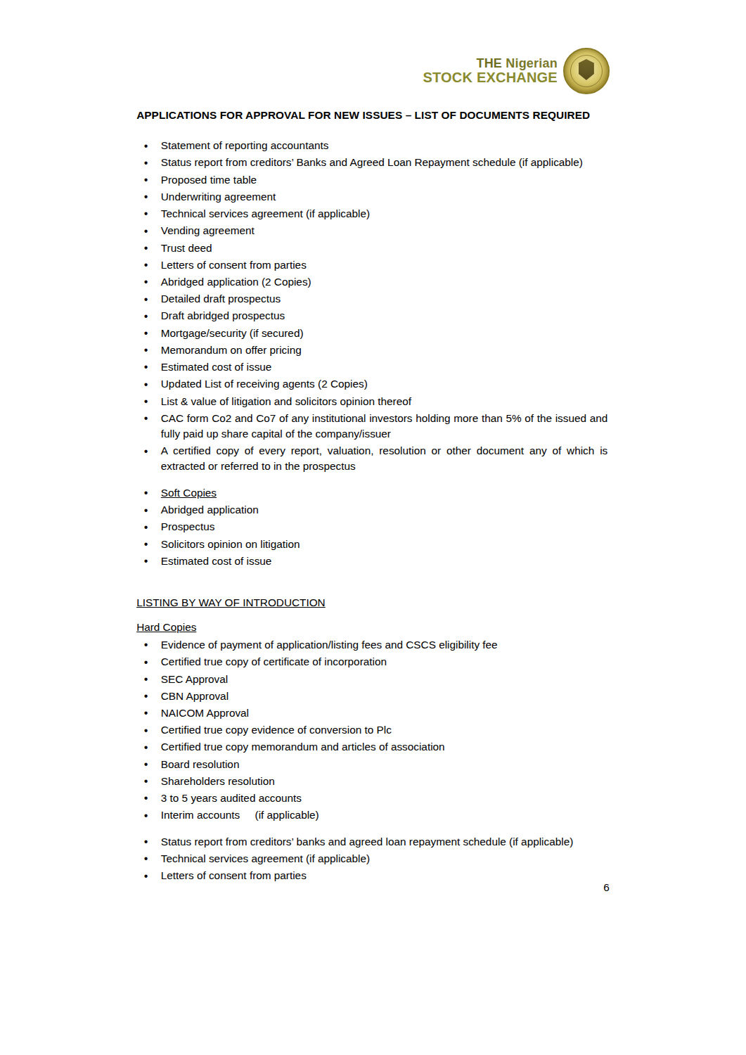THE Nigerian
STOCK EXCHANGE
APPLICATIONS FOR APPROVAL FOR NEW ISSUES – LIST OF DOCUMENTS REQUIRED
Statement of reporting accountants
Status report from creditors’ Banks and Agreed Loan Repayment schedule (if applicable)
Proposed time table
Underwriting agreement
Technical services agreement (if applicable)
Vending agreement
Trust deed
Letters of consent from parties
Abridged application (2 Copies)
Detailed draft prospectus
Draft abridged prospectus
Mortgage/security (if secured)
Memorandum on offer pricing
Estimated cost of issue
Updated List of receiving agents (2 Copies)
List & value of litigation and solicitors opinion thereof
CAC form Co2 and Co7 of any institutional investors holding more than 5% of the issued and fully paid up share capital of the company/issuer
A certified copy of every report, valuation, resolution or other document any of which is extracted or referred to in the prospectus
Soft Copies
Abridged application
Prospectus
Solicitors opinion on litigation
Estimated cost of issue
LISTING BY WAY OF INTRODUCTION
Hard Copies
Evidence of payment of application/listing fees and CSCS eligibility fee
Certified true copy of certificate of incorporation
SEC Approval
CBN Approval
NAICOM Approval
Certified true copy evidence of conversion to Plc
Certified true copy memorandum and articles of association
Board resolution
Shareholders resolution
3 to 5 years audited accounts
Interim accounts (if applicable)
Status report from creditors’ banks and agreed loan repayment schedule (if applicable)
Technical services agreement (if applicable)
Letters of consent from parties
6